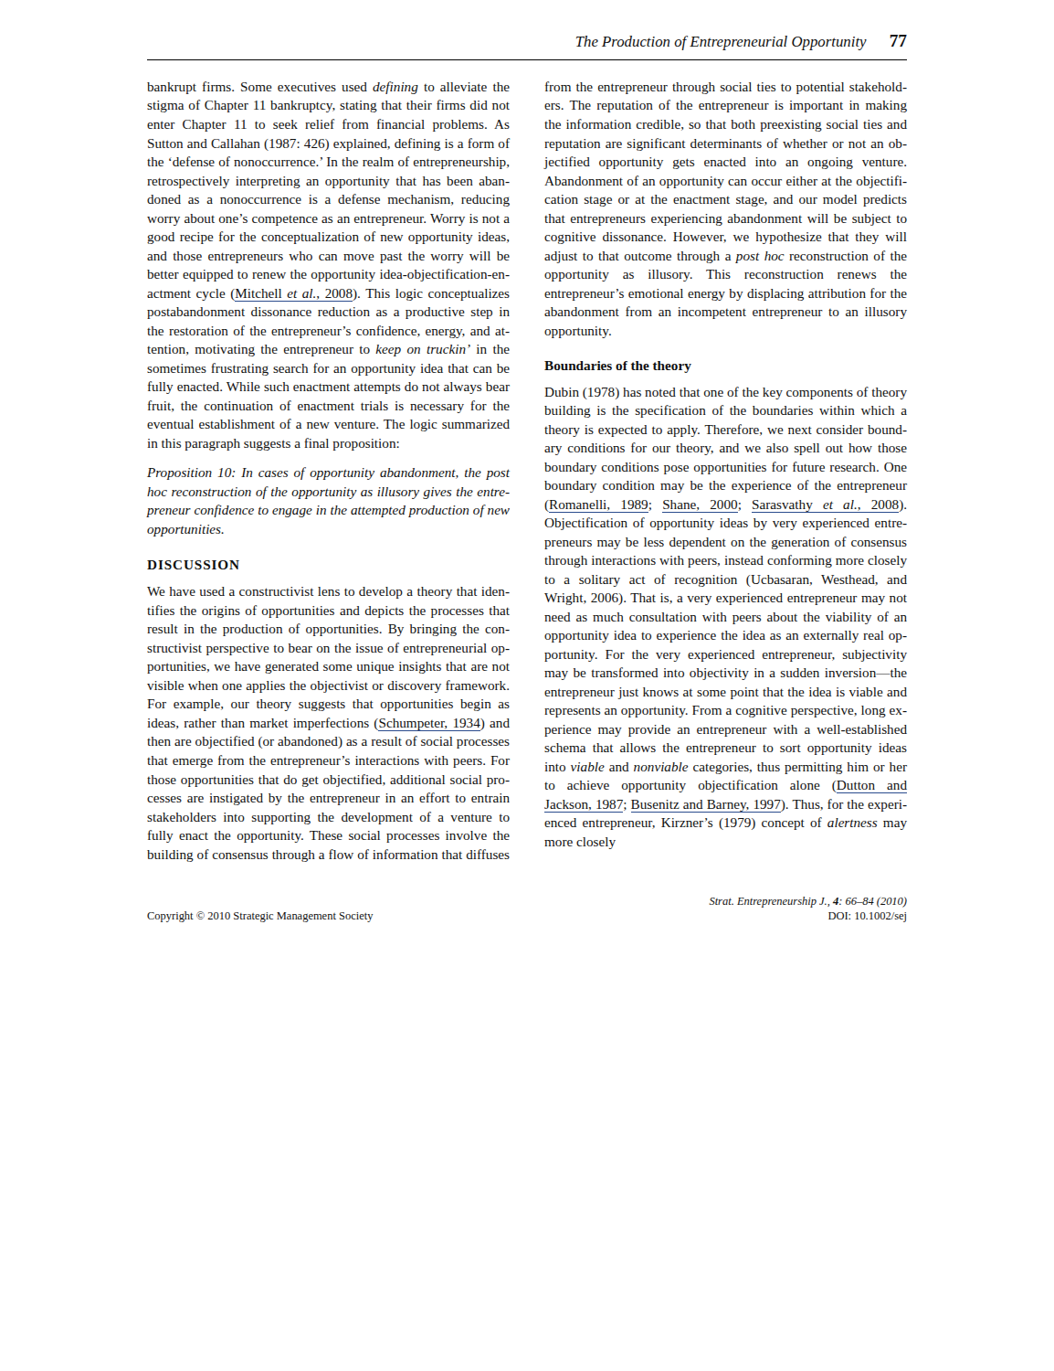The Production of Entrepreneurial Opportunity 77
bankrupt firms. Some executives used defining to alleviate the stigma of Chapter 11 bankruptcy, stating that their firms did not enter Chapter 11 to seek relief from financial problems. As Sutton and Callahan (1987: 426) explained, defining is a form of the ‘defense of nonoccurrence.’ In the realm of entrepreneurship, retrospectively interpreting an opportunity that has been abandoned as a nonoccurrence is a defense mechanism, reducing worry about one’s competence as an entrepreneur. Worry is not a good recipe for the conceptualization of new opportunity ideas, and those entrepreneurs who can move past the worry will be better equipped to renew the opportunity idea-objectification-enactment cycle (Mitchell et al., 2008). This logic conceptualizes postabandonment dissonance reduction as a productive step in the restoration of the entrepreneur’s confidence, energy, and attention, motivating the entrepreneur to keep on truckin’ in the sometimes frustrating search for an opportunity idea that can be fully enacted. While such enactment attempts do not always bear fruit, the continuation of enactment trials is necessary for the eventual establishment of a new venture. The logic summarized in this paragraph suggests a final proposition:
Proposition 10: In cases of opportunity abandonment, the post hoc reconstruction of the opportunity as illusory gives the entrepreneur confidence to engage in the attempted production of new opportunities.
DISCUSSION
We have used a constructivist lens to develop a theory that identifies the origins of opportunities and depicts the processes that result in the production of opportunities. By bringing the constructivist perspective to bear on the issue of entrepreneurial opportunities, we have generated some unique insights that are not visible when one applies the objectivist or discovery framework. For example, our theory suggests that opportunities begin as ideas, rather than market imperfections (Schumpeter, 1934) and then are objectified (or abandoned) as a result of social processes that emerge from the entrepreneur’s interactions with peers. For those opportunities that do get objectified, additional social processes are instigated by the entrepreneur in an effort to entrain stakeholders into supporting the development of a venture to fully enact the opportunity. These social processes involve the building of consensus through a flow of information that diffuses from the entrepreneur through social ties to potential stakeholders. The reputation of the entrepreneur is important in making the information credible, so that both preexisting social ties and reputation are significant determinants of whether or not an objectified opportunity gets enacted into an ongoing venture. Abandonment of an opportunity can occur either at the objectification stage or at the enactment stage, and our model predicts that entrepreneurs experiencing abandonment will be subject to cognitive dissonance. However, we hypothesize that they will adjust to that outcome through a post hoc reconstruction of the opportunity as illusory. This reconstruction renews the entrepreneur’s emotional energy by displacing attribution for the abandonment from an incompetent entrepreneur to an illusory opportunity.
Boundaries of the theory
Dubin (1978) has noted that one of the key components of theory building is the specification of the boundaries within which a theory is expected to apply. Therefore, we next consider boundary conditions for our theory, and we also spell out how those boundary conditions pose opportunities for future research. One boundary condition may be the experience of the entrepreneur (Romanelli, 1989; Shane, 2000; Sarasvathy et al., 2008). Objectification of opportunity ideas by very experienced entrepreneurs may be less dependent on the generation of consensus through interactions with peers, instead conforming more closely to a solitary act of recognition (Ucbasaran, Westhead, and Wright, 2006). That is, a very experienced entrepreneur may not need as much consultation with peers about the viability of an opportunity idea to experience the idea as an externally real opportunity. For the very experienced entrepreneur, subjectivity may be transformed into objectivity in a sudden inversion—the entrepreneur just knows at some point that the idea is viable and represents an opportunity. From a cognitive perspective, long experience may provide an entrepreneur with a well-established schema that allows the entrepreneur to sort opportunity ideas into viable and nonviable categories, thus permitting him or her to achieve opportunity objectification alone (Dutton and Jackson, 1987; Busenitz and Barney, 1997). Thus, for the experienced entrepreneur, Kirzner’s (1979) concept of alertness may more closely
Copyright © 2010 Strategic Management Society
Strat. Entrepreneurship J., 4: 66–84 (2010)
DOI: 10.1002/sej